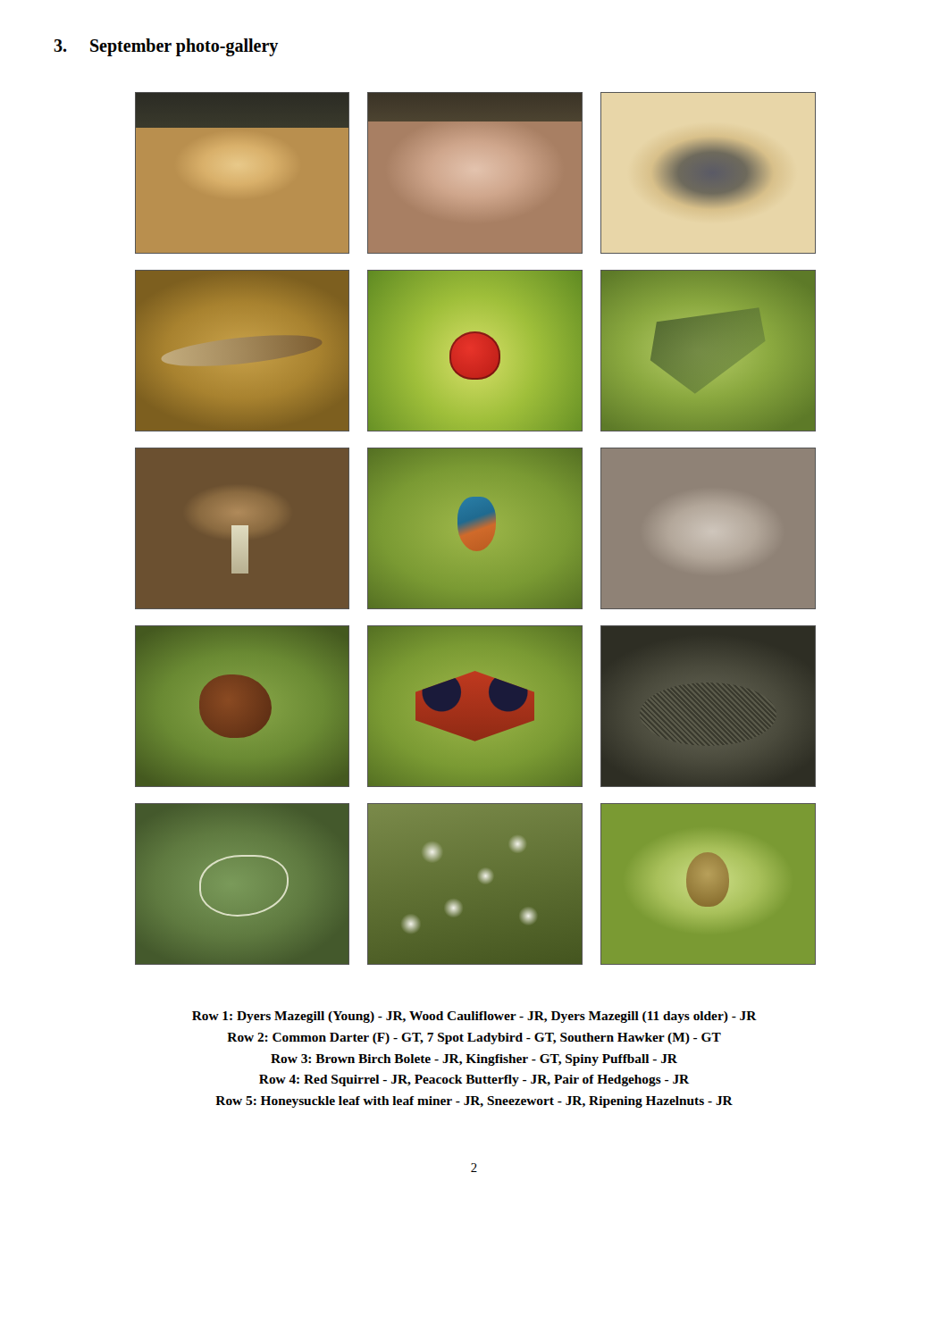3. September photo-gallery
Row 1: Dyers Mazegill (Young) - JR, Wood Cauliflower - JR, Dyers Mazegill (11 days older) - JR
Row 2: Common Darter (F) - GT, 7 Spot Ladybird - GT, Southern Hawker (M) - GT
Row 3: Brown Birch Bolete - JR, Kingfisher - GT, Spiny Puffball - JR
Row 4: Red Squirrel - JR, Peacock Butterfly - JR, Pair of Hedgehogs - JR
Row 5: Honeysuckle leaf with leaf miner - JR, Sneezewort - JR, Ripening Hazelnuts - JR
2